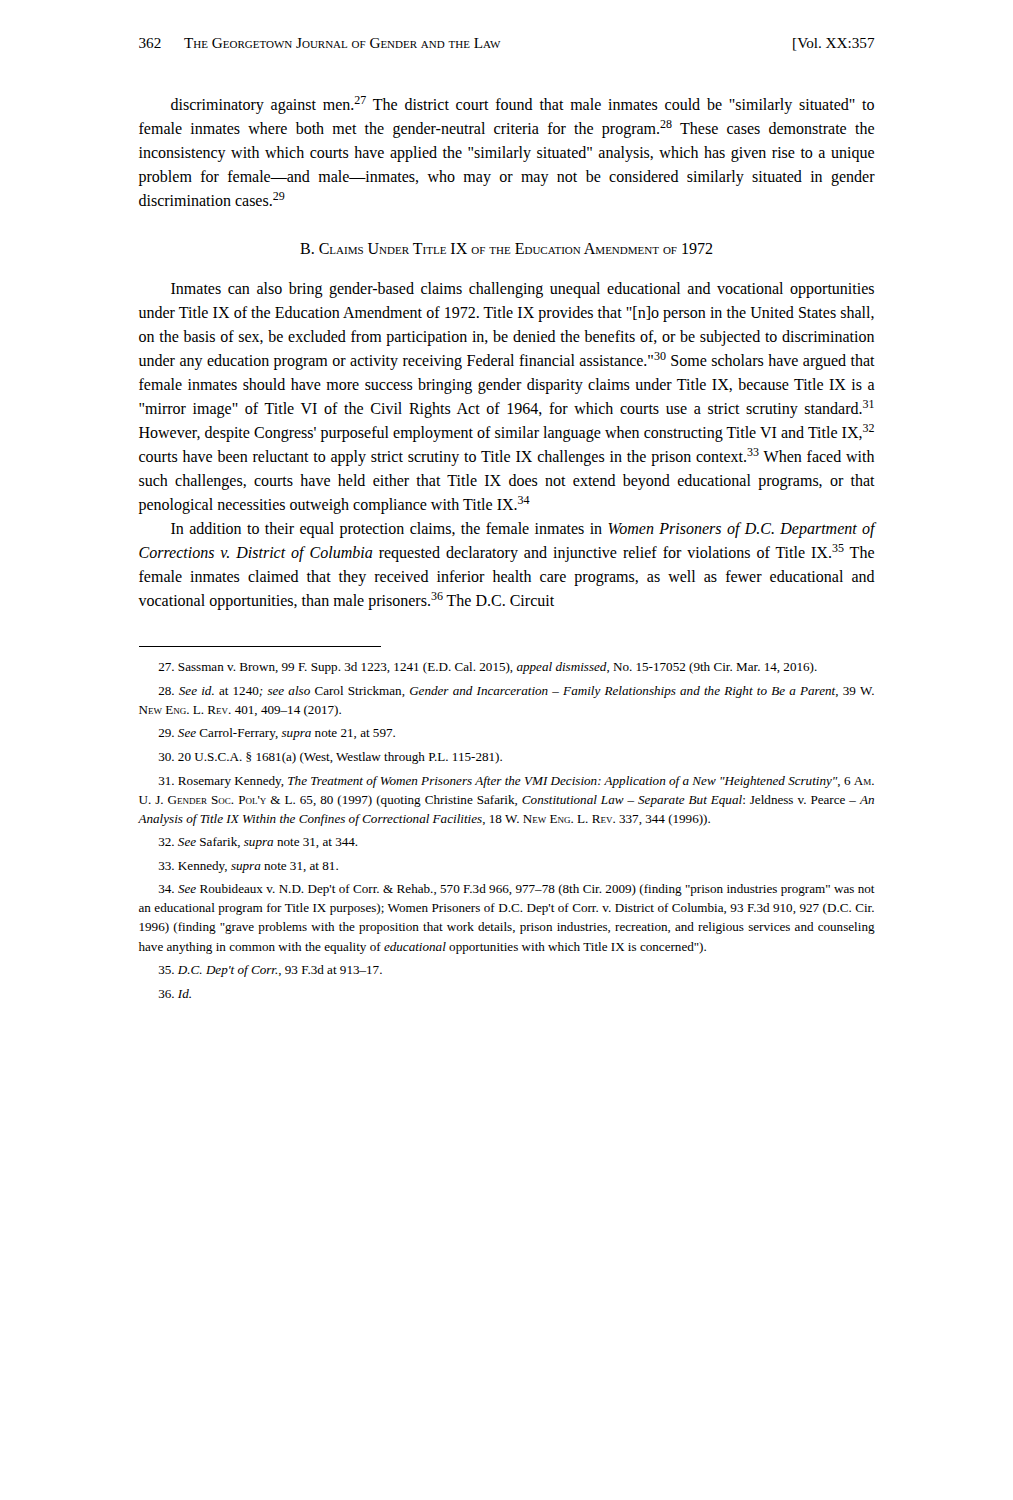362 The Georgetown Journal of Gender and the Law [Vol. XX:357
discriminatory against men.27 The district court found that male inmates could be "similarly situated" to female inmates where both met the gender-neutral criteria for the program.28 These cases demonstrate the inconsistency with which courts have applied the "similarly situated" analysis, which has given rise to a unique problem for female—and male—inmates, who may or may not be considered similarly situated in gender discrimination cases.29
B. Claims Under Title IX of the Education Amendment of 1972
Inmates can also bring gender-based claims challenging unequal educational and vocational opportunities under Title IX of the Education Amendment of 1972. Title IX provides that "[n]o person in the United States shall, on the basis of sex, be excluded from participation in, be denied the benefits of, or be subjected to discrimination under any education program or activity receiving Federal financial assistance."30 Some scholars have argued that female inmates should have more success bringing gender disparity claims under Title IX, because Title IX is a "mirror image" of Title VI of the Civil Rights Act of 1964, for which courts use a strict scrutiny standard.31 However, despite Congress' purposeful employment of similar language when constructing Title VI and Title IX,32 courts have been reluctant to apply strict scrutiny to Title IX challenges in the prison context.33 When faced with such challenges, courts have held either that Title IX does not extend beyond educational programs, or that penological necessities outweigh compliance with Title IX.34
In addition to their equal protection claims, the female inmates in Women Prisoners of D.C. Department of Corrections v. District of Columbia requested declaratory and injunctive relief for violations of Title IX.35 The female inmates claimed that they received inferior health care programs, as well as fewer educational and vocational opportunities, than male prisoners.36 The D.C. Circuit
27. Sassman v. Brown, 99 F. Supp. 3d 1223, 1241 (E.D. Cal. 2015), appeal dismissed, No. 15-17052 (9th Cir. Mar. 14, 2016).
28. See id. at 1240; see also Carol Strickman, Gender and Incarceration – Family Relationships and the Right to Be a Parent, 39 W. New Eng. L. Rev. 401, 409–14 (2017).
29. See Carrol-Ferrary, supra note 21, at 597.
30. 20 U.S.C.A. § 1681(a) (West, Westlaw through P.L. 115-281).
31. Rosemary Kennedy, The Treatment of Women Prisoners After the VMI Decision: Application of a New "Heightened Scrutiny", 6 Am. U. J. Gender Soc. Pol'y & L. 65, 80 (1997) (quoting Christine Safarik, Constitutional Law – Separate But Equal: Jeldness v. Pearce – An Analysis of Title IX Within the Confines of Correctional Facilities, 18 W. New Eng. L. Rev. 337, 344 (1996)).
32. See Safarik, supra note 31, at 344.
33. Kennedy, supra note 31, at 81.
34. See Roubideaux v. N.D. Dep't of Corr. & Rehab., 570 F.3d 966, 977–78 (8th Cir. 2009) (finding "prison industries program" was not an educational program for Title IX purposes); Women Prisoners of D.C. Dep't of Corr. v. District of Columbia, 93 F.3d 910, 927 (D.C. Cir. 1996) (finding "grave problems with the proposition that work details, prison industries, recreation, and religious services and counseling have anything in common with the equality of educational opportunities with which Title IX is concerned").
35. D.C. Dep't of Corr., 93 F.3d at 913–17.
36. Id.